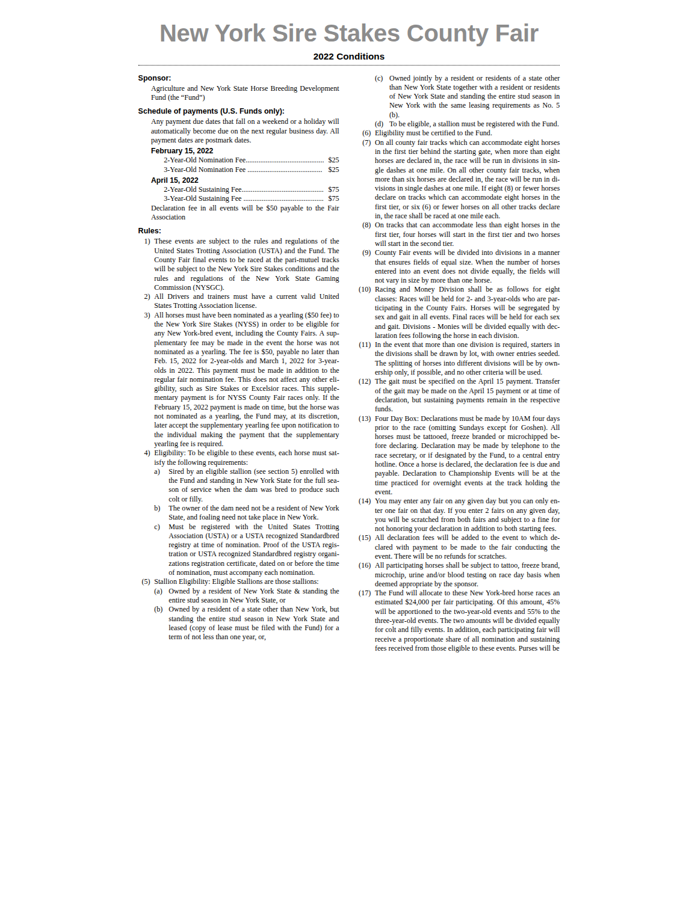New York Sire Stakes County Fair
2022 Conditions
Sponsor:
Agriculture and New York State Horse Breeding Development Fund (the “Fund”)
Schedule of payments (U.S. Funds only):
Any payment due dates that fall on a weekend or a holiday will automatically become due on the next regular business day. All payment dates are postmark dates.
February 15, 2022
2-Year-Old Nomination Fee...........................................$25
3-Year-Old Nomination Fee .........................................$25
April 15, 2022
2-Year-Old Sustaining Fee.............................................$75
3-Year-Old Sustaining Fee ............................................$75
Declaration fee in all events will be $50 payable to the Fair Association
Rules:
1) These events are subject to the rules and regulations of the United States Trotting Association (USTA) and the Fund. The County Fair final events to be raced at the pari-mutuel tracks will be subject to the New York Sire Stakes conditions and the rules and regulations of the New York State Gaming Commission (NYSGC).
2) All Drivers and trainers must have a current valid United States Trotting Association license.
3) All horses must have been nominated as a yearling ($50 fee) to the New York Sire Stakes (NYSS) in order to be eligible for any New York-bred event, including the County Fairs. A supplementary fee may be made in the event the horse was not nominated as a yearling. The fee is $50, payable no later than Feb. 15, 2022 for 2-year-olds and March 1, 2022 for 3-year-olds in 2022. This payment must be made in addition to the regular fair nomination fee. This does not affect any other eligibility, such as Sire Stakes or Excelsior races. This supplementary payment is for NYSS County Fair races only. If the February 15, 2022 payment is made on time, but the horse was not nominated as a yearling, the Fund may, at its discretion, later accept the supplementary yearling fee upon notification to the individual making the payment that the supplementary yearling fee is required.
4) Eligibility: To be eligible to these events, each horse must satisfy the following requirements:
a) Sired by an eligible stallion (see section 5) enrolled with the Fund and standing in New York State for the full season of service when the dam was bred to produce such colt or filly.
b) The owner of the dam need not be a resident of New York State, and foaling need not take place in New York.
c) Must be registered with the United States Trotting Association (USTA) or a USTA recognized Standardbred registry at time of nomination. Proof of the USTA registration or USTA recognized Standardbred registry organizations registration certificate, dated on or before the time of nomination, must accompany each nomination.
(5) Stallion Eligibility: Eligible Stallions are those stallions:
(a) Owned by a resident of New York State & standing the entire stud season in New York State, or
(b) Owned by a resident of a state other than New York, but standing the entire stud season in New York State and leased (copy of lease must be filed with the Fund) for a term of not less than one year, or,
(c) Owned jointly by a resident or residents of a state other than New York State together with a resident or residents of New York State and standing the entire stud season in New York with the same leasing requirements as No. 5 (b).
(d) To be eligible, a stallion must be registered with the Fund.
(6) Eligibility must be certified to the Fund.
(7) On all county fair tracks which can accommodate eight horses in the first tier behind the starting gate, when more than eight horses are declared in, the race will be run in divisions in single dashes at one mile. On all other county fair tracks, when more than six horses are declared in, the race will be run in divisions in single dashes at one mile. If eight (8) or fewer horses declare on tracks which can accommodate eight horses in the first tier, or six (6) or fewer horses on all other tracks declare in, the race shall be raced at one mile each.
(8) On tracks that can accommodate less than eight horses in the first tier, four horses will start in the first tier and two horses will start in the second tier.
(9) County Fair events will be divided into divisions in a manner that ensures fields of equal size. When the number of horses entered into an event does not divide equally, the fields will not vary in size by more than one horse.
(10) Racing and Money Division shall be as follows for eight classes: Races will be held for 2- and 3-year-olds who are participating in the County Fairs. Horses will be segregated by sex and gait in all events. Final races will be held for each sex and gait. Divisions - Monies will be divided equally with declaration fees following the horse in each division.
(11) In the event that more than one division is required, starters in the divisions shall be drawn by lot, with owner entries seeded. The splitting of horses into different divisions will be by ownership only, if possible, and no other criteria will be used.
(12) The gait must be specified on the April 15 payment. Transfer of the gait may be made on the April 15 payment or at time of declaration, but sustaining payments remain in the respective funds.
(13) Four Day Box: Declarations must be made by 10AM four days prior to the race (omitting Sundays except for Goshen). All horses must be tattooed, freeze branded or microchipped before declaring. Declaration may be made by telephone to the race secretary, or if designated by the Fund, to a central entry hotline. Once a horse is declared, the declaration fee is due and payable. Declaration to Championship Events will be at the time practiced for overnight events at the track holding the event.
(14) You may enter any fair on any given day but you can only enter one fair on that day. If you enter 2 fairs on any given day, you will be scratched from both fairs and subject to a fine for not honoring your declaration in addition to both starting fees.
(15) All declaration fees will be added to the event to which declared with payment to be made to the fair conducting the event. There will be no refunds for scratches.
(16) All participating horses shall be subject to tattoo, freeze brand, microchip, urine and/or blood testing on race day basis when deemed appropriate by the sponsor.
(17) The Fund will allocate to these New York-bred horse races an estimated $24,000 per fair participating. Of this amount, 45% will be apportioned to the two-year-old events and 55% to the three-year-old events. The two amounts will be divided equally for colt and filly events. In addition, each participating fair will receive a proportionate share of all nomination and sustaining fees received from those eligible to these events. Purses will be